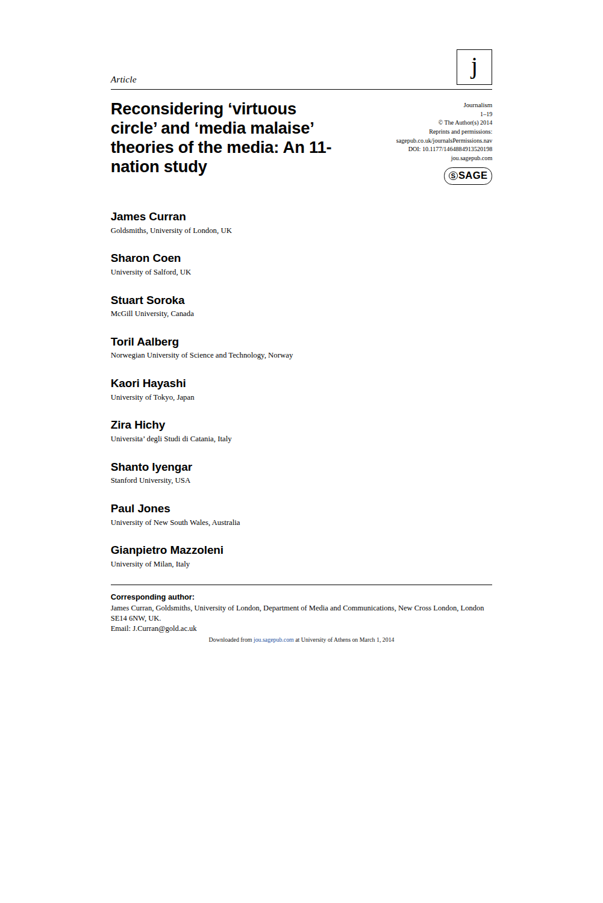Article
j
Reconsidering ‘virtuous circle’ and ‘media malaise’ theories of the media: An 11-nation study
Journalism
1–19
© The Author(s) 2014
Reprints and permissions:
sagepub.co.uk/journalsPermissions.nav
DOI: 10.1177/1464884913520198
jou.sagepub.com
SSAGE
James Curran
Goldsmiths, University of London, UK
Sharon Coen
University of Salford, UK
Stuart Soroka
McGill University, Canada
Toril Aalberg
Norwegian University of Science and Technology, Norway
Kaori Hayashi
University of Tokyo, Japan
Zira Hichy
Universita’ degli Studi di Catania, Italy
Shanto Iyengar
Stanford University, USA
Paul Jones
University of New South Wales, Australia
Gianpietro Mazzoleni
University of Milan, Italy
Corresponding author:
James Curran, Goldsmiths, University of London, Department of Media and Communications, New Cross London, London SE14 6NW, UK.
Email: J.Curran@gold.ac.uk
Downloaded from jou.sagepub.com at University of Athens on March 1, 2014